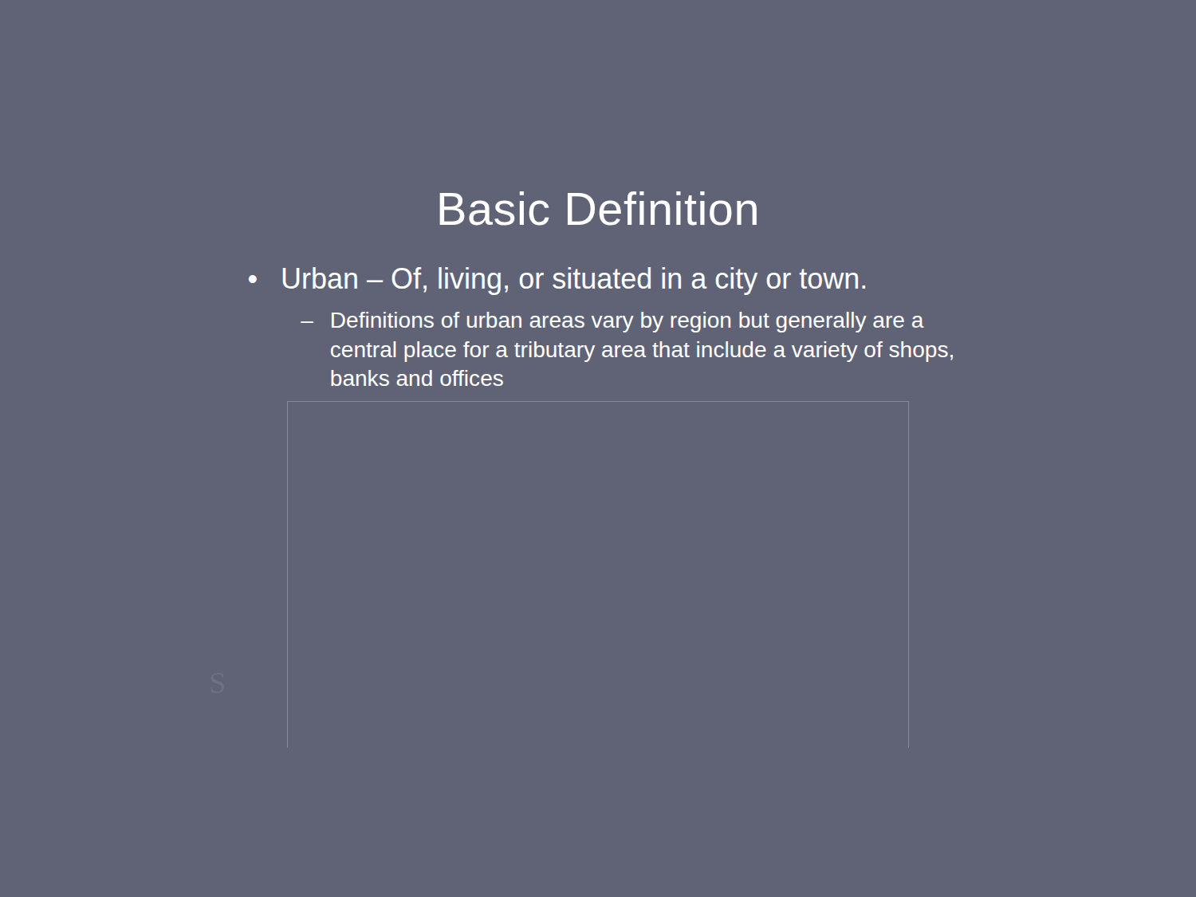Basic Definition
Urban – Of, living, or situated in a city or town.
Definitions of urban areas vary by region but generally are a central place for a tributary area that include a variety of shops, banks and offices
S